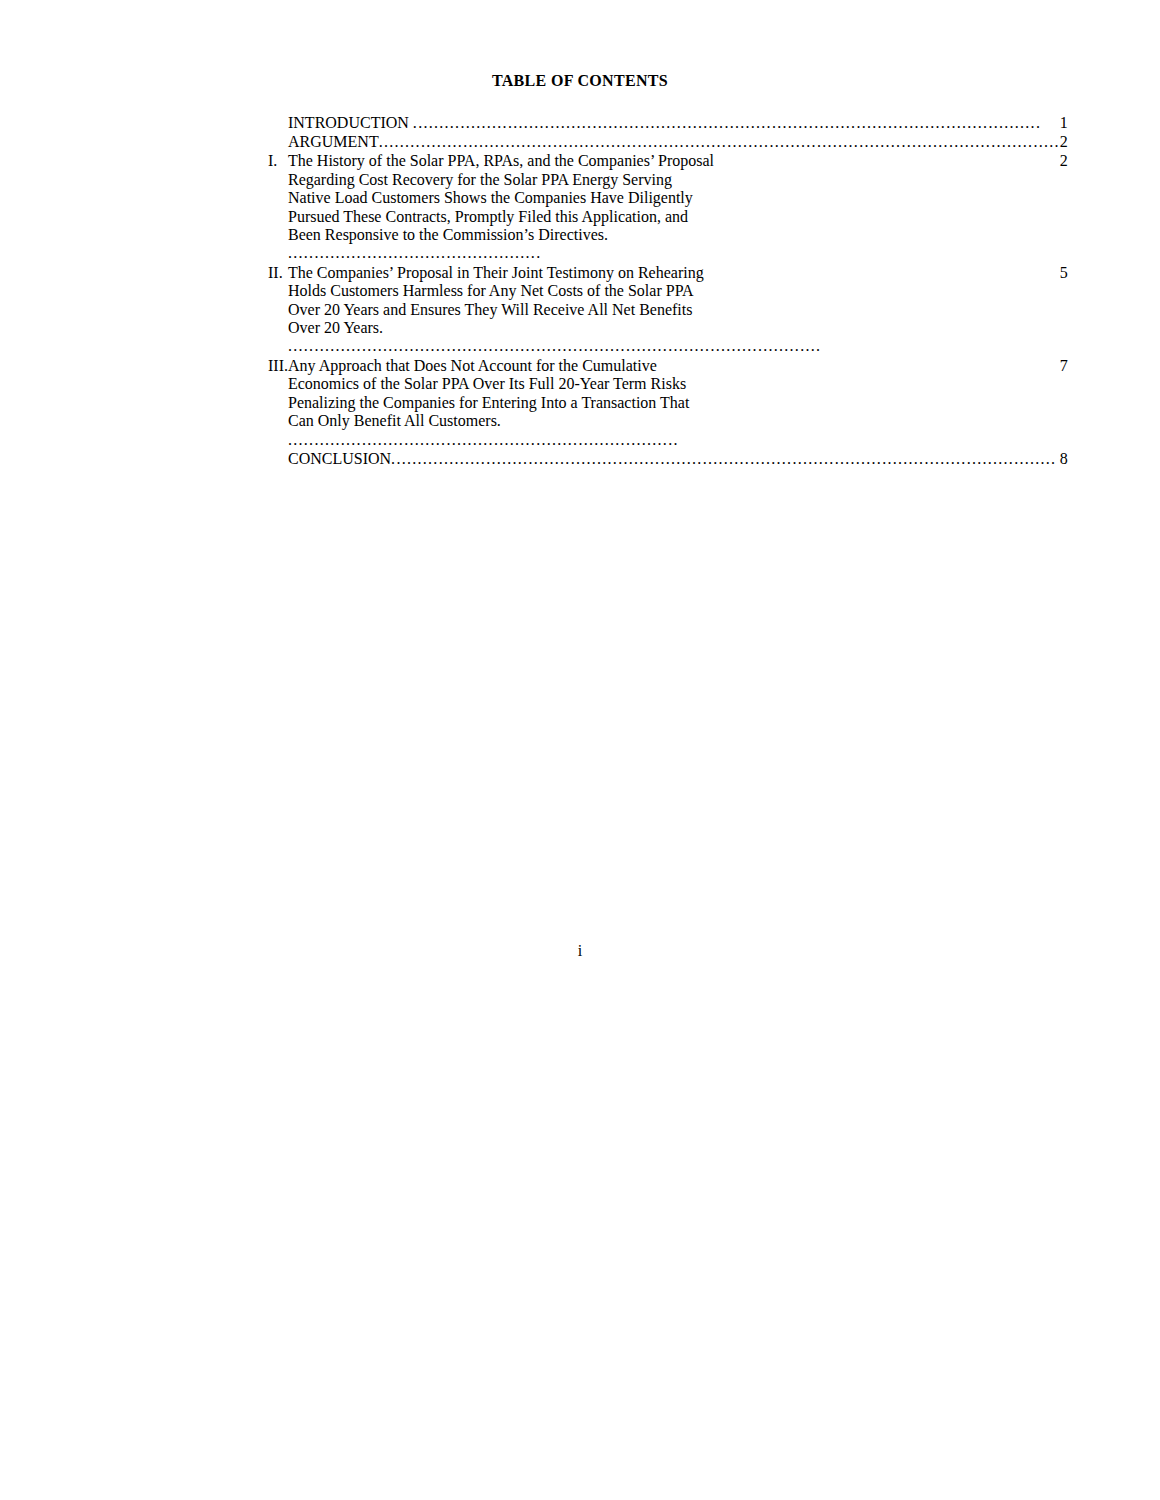TABLE OF CONTENTS
| | INTRODUCTION ....................................................................................................................... | 1 |
| | ARGUMENT ................................................................................................................................. | 2 |
| I. | The History of the Solar PPA, RPAs, and the Companies’ Proposal Regarding Cost Recovery for the Solar PPA Energy Serving Native Load Customers Shows the Companies Have Diligently Pursued These Contracts, Promptly Filed this Application, and Been Responsive to the Commission’s Directives. ................................................ | 2 |
| II. | The Companies’ Proposal in Their Joint Testimony on Rehearing Holds Customers Harmless for Any Net Costs of the Solar PPA Over 20 Years and Ensures They Will Receive All Net Benefits Over 20 Years. ..................................................................................................... | 5 |
| III. | Any Approach that Does Not Account for the Cumulative Economics of the Solar PPA Over Its Full 20-Year Term Risks Penalizing the Companies for Entering Into a Transaction That Can Only Benefit All Customers. .......................................................................... | 7 |
| | CONCLUSION .............................................................................................................................. | 8 |
i